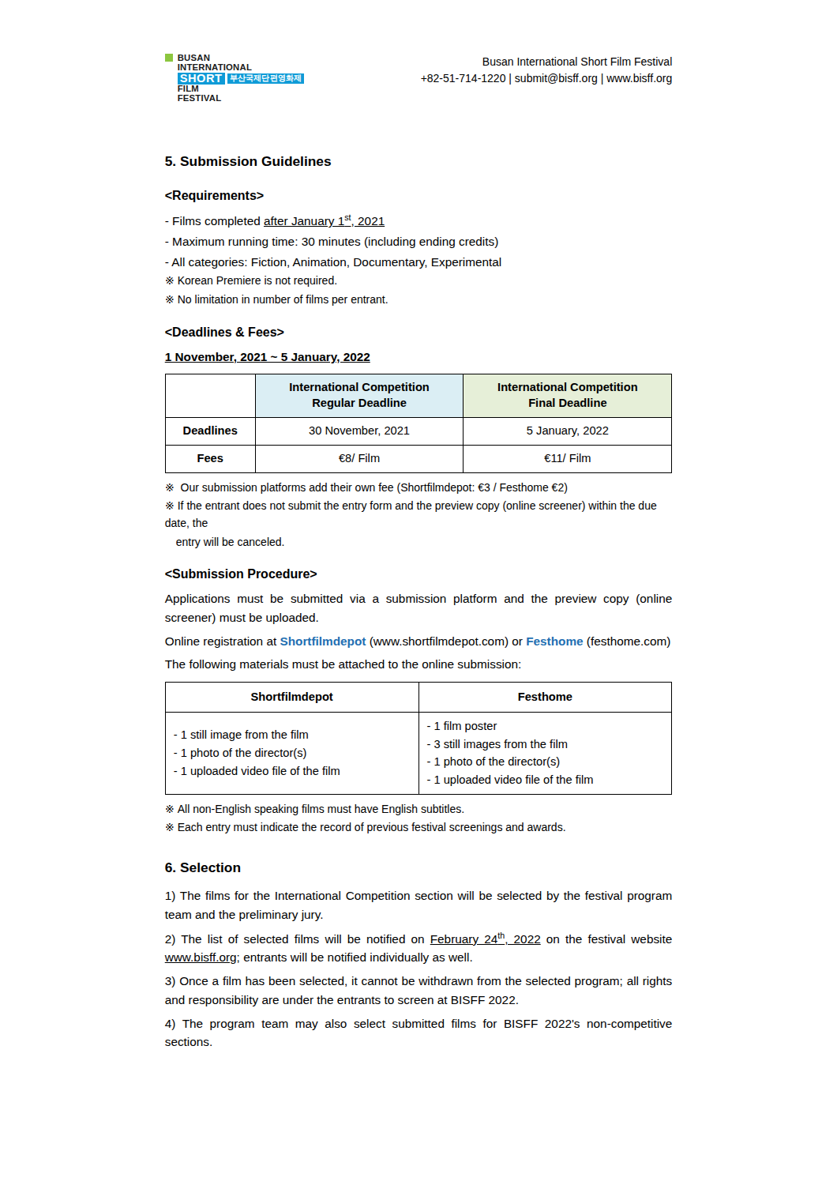BUSAN
INTERNATIONAL
SHORT 부산국제단편영화제
FILM
FESTIVAL
Busan International Short Film Festival
+82-51-714-1220 | submit@bisff.org | www.bisff.org
5. Submission Guidelines
<Requirements>
Films completed after January 1st, 2021
Maximum running time: 30 minutes (including ending credits)
All categories: Fiction, Animation, Documentary, Experimental
Korean Premiere is not required.
No limitation in number of films per entrant.
<Deadlines & Fees>
1 November, 2021 ~ 5 January, 2022
| | International Competition Regular Deadline | International Competition Final Deadline |
| --- | --- | --- |
| Deadlines | 30 November, 2021 | 5 January, 2022 |
| Fees | €8/ Film | €11/ Film |
Our submission platforms add their own fee (Shortfilmdepot: €3 / Festhome €2)
If the entrant does not submit the entry form and the preview copy (online screener) within the due date, the
entry will be canceled.
<Submission Procedure>
Applications must be submitted via a submission platform and the preview copy (online screener) must be uploaded.
Online registration at Shortfilmdepot (www.shortfilmdepot.com) or Festhome (festhome.com)
The following materials must be attached to the online submission:
| Shortfilmdepot | Festhome |
| --- | --- |
| 1 still image from the film 1 photo of the director(s) 1 uploaded video file of the film | 1 film poster 3 still images from the film 1 photo of the director(s) 1 uploaded video file of the film |
All non-English speaking films must have English subtitles.
Each entry must indicate the record of previous festival screenings and awards.
6. Selection
The films for the International Competition section will be selected by the festival program team and the preliminary jury.
The list of selected films will be notified on February 24th, 2022 on the festival website www.bisff.org; entrants will be notified individually as well.
Once a film has been selected, it cannot be withdrawn from the selected program; all rights and responsibility are under the entrants to screen at BISFF 2022.
The program team may also select submitted films for BISFF 2022's non-competitive sections.